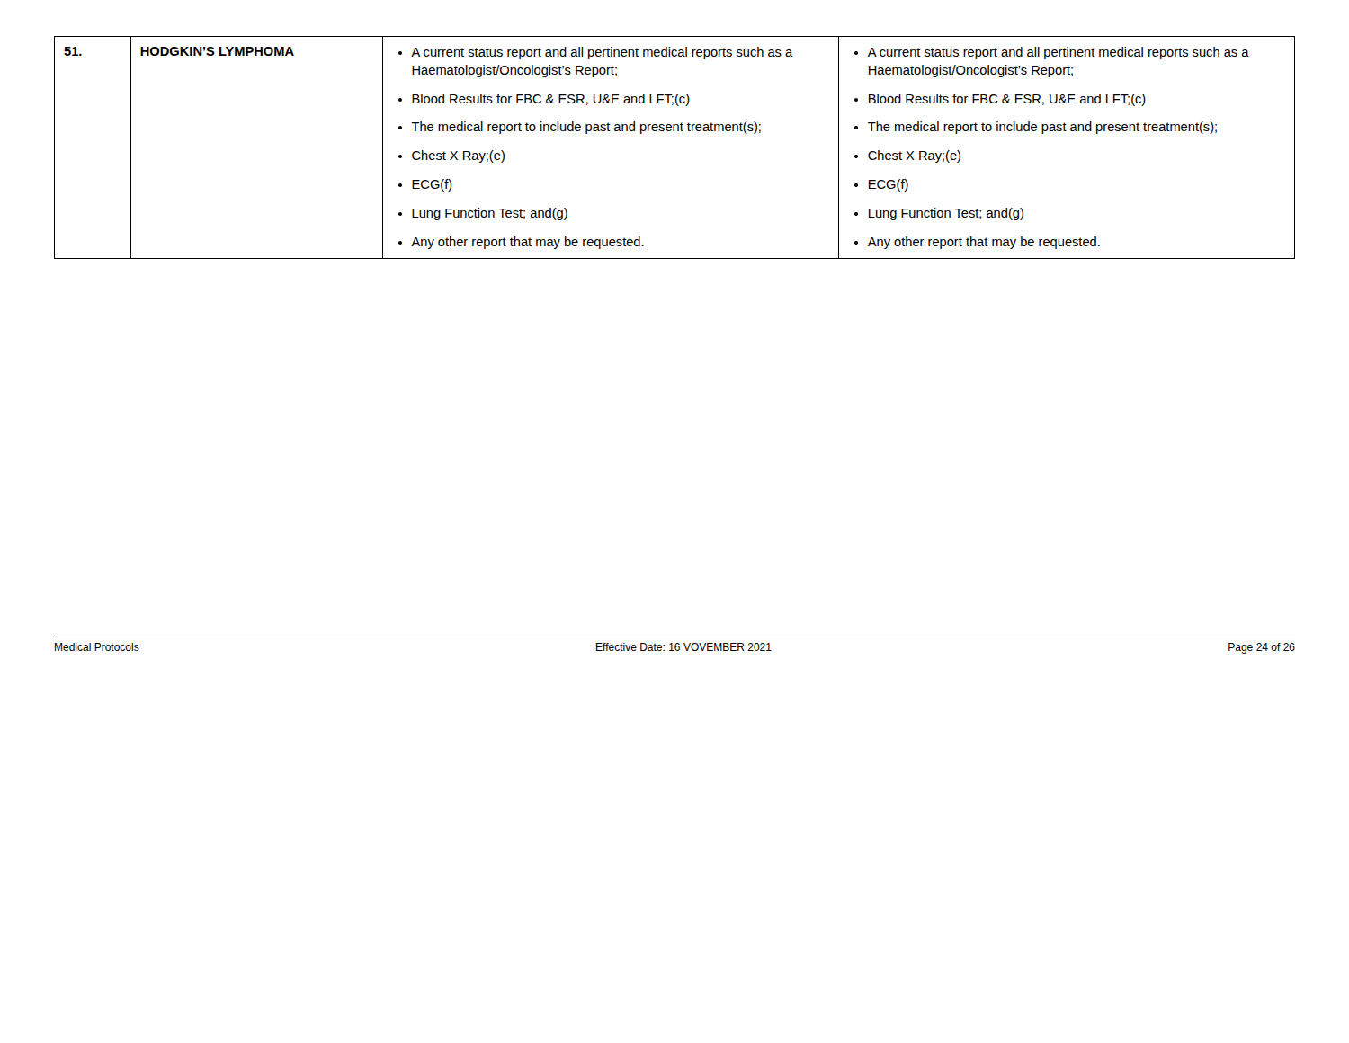| 51. | HODGKIN’S LYMPHOMA | A current status report and all pertinent medical reports such as a Haematologist/Oncologist’s Report; Blood Results for FBC & ESR, U&E and LFT;(c) The medical report to include past and present treatment(s); Chest X Ray;(e) ECG(f) Lung Function Test; and(g) Any other report that may be requested. | A current status report and all pertinent medical reports such as a Haematologist/Oncologist’s Report; Blood Results for FBC & ESR, U&E and LFT;(c) The medical report to include past and present treatment(s); Chest X Ray;(e) ECG(f) Lung Function Test; and(g) Any other report that may be requested. |
Medical Protocols Effective Date: 16 VOVEMBER 2021 Page 24 of 26